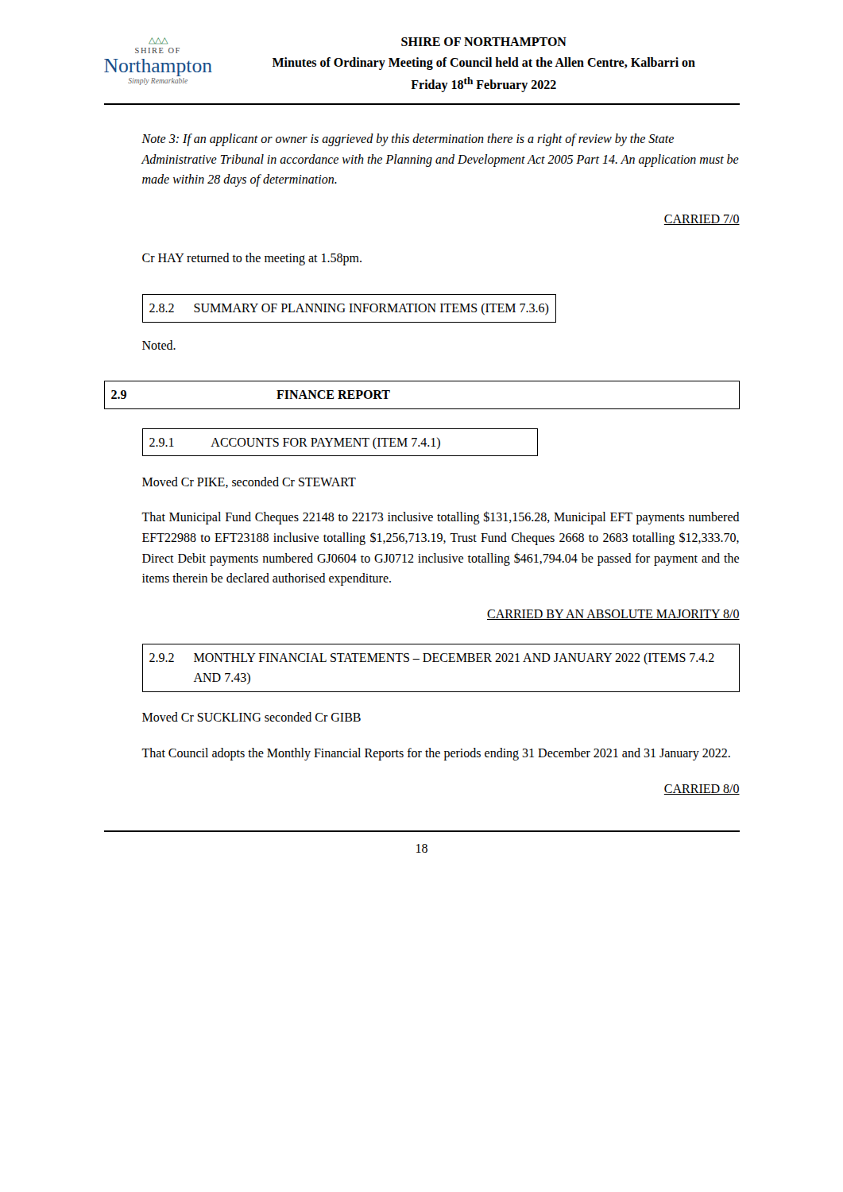△△△ SHIRE OF Northampton Simply Remarkable
SHIRE OF NORTHAMPTON
Minutes of Ordinary Meeting of Council held at the Allen Centre, Kalbarri on
Friday 18th February 2022
Note 3: If an applicant or owner is aggrieved by this determination there is a right of review by the State Administrative Tribunal in accordance with the Planning and Development Act 2005 Part 14. An application must be made within 28 days of determination.
CARRIED 7/0
Cr HAY returned to the meeting at 1.58pm.
2.8.2 SUMMARY OF PLANNING INFORMATION ITEMS (ITEM 7.3.6)
Noted.
2.9 FINANCE REPORT
2.9.1 ACCOUNTS FOR PAYMENT (ITEM 7.4.1)
Moved Cr PIKE, seconded Cr STEWART
That Municipal Fund Cheques 22148 to 22173 inclusive totalling $131,156.28, Municipal EFT payments numbered EFT22988 to EFT23188 inclusive totalling $1,256,713.19, Trust Fund Cheques 2668 to 2683 totalling $12,333.70, Direct Debit payments numbered GJ0604 to GJ0712 inclusive totalling $461,794.04 be passed for payment and the items therein be declared authorised expenditure.
CARRIED BY AN ABSOLUTE MAJORITY 8/0
2.9.2 MONTHLY FINANCIAL STATEMENTS – DECEMBER 2021 AND JANUARY 2022 (ITEMS 7.4.2 AND 7.43)
Moved Cr SUCKLING seconded Cr GIBB
That Council adopts the Monthly Financial Reports for the periods ending 31 December 2021 and 31 January 2022.
CARRIED 8/0
18